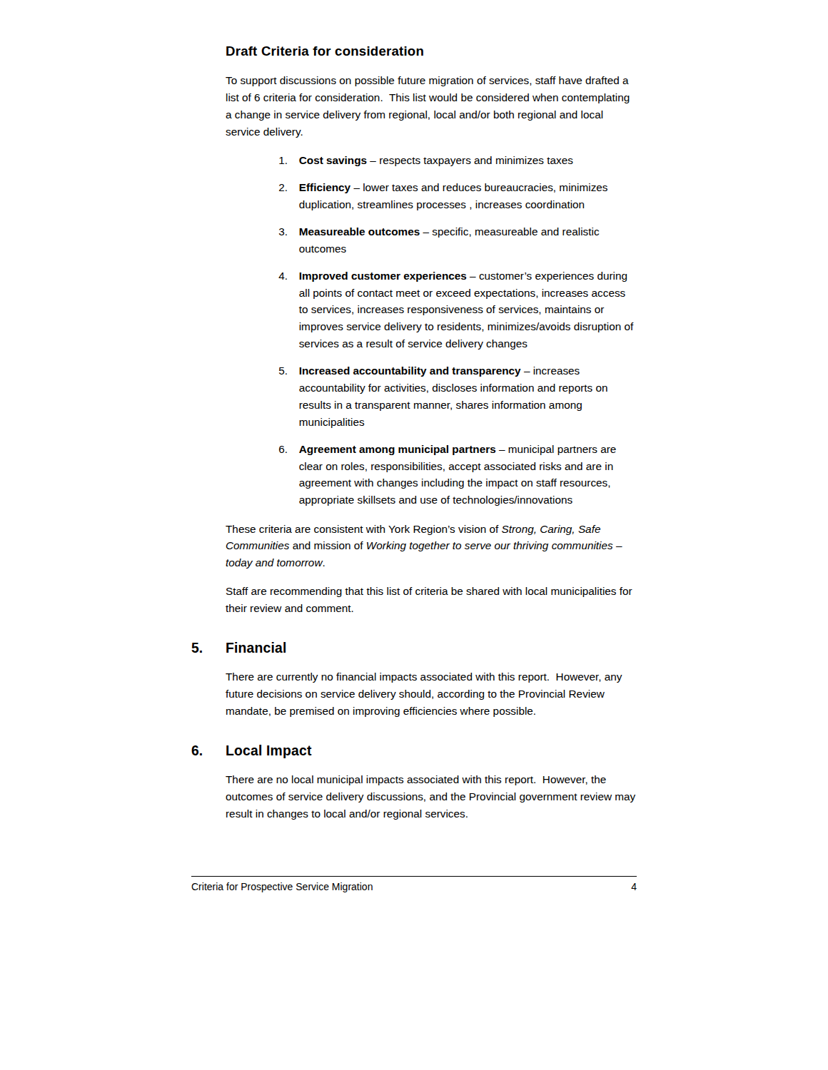Draft Criteria for consideration
To support discussions on possible future migration of services, staff have drafted a list of 6 criteria for consideration. This list would be considered when contemplating a change in service delivery from regional, local and/or both regional and local service delivery.
Cost savings – respects taxpayers and minimizes taxes
Efficiency – lower taxes and reduces bureaucracies, minimizes duplication, streamlines processes , increases coordination
Measureable outcomes – specific, measureable and realistic outcomes
Improved customer experiences – customer’s experiences during all points of contact meet or exceed expectations, increases access to services, increases responsiveness of services, maintains or improves service delivery to residents, minimizes/avoids disruption of services as a result of service delivery changes
Increased accountability and transparency – increases accountability for activities, discloses information and reports on results in a transparent manner, shares information among municipalities
Agreement among municipal partners – municipal partners are clear on roles, responsibilities, accept associated risks and are in agreement with changes including the impact on staff resources, appropriate skillsets and use of technologies/innovations
These criteria are consistent with York Region’s vision of Strong, Caring, Safe Communities and mission of Working together to serve our thriving communities – today and tomorrow.
Staff are recommending that this list of criteria be shared with local municipalities for their review and comment.
5.
Financial
There are currently no financial impacts associated with this report. However, any future decisions on service delivery should, according to the Provincial Review mandate, be premised on improving efficiencies where possible.
6.
Local Impact
There are no local municipal impacts associated with this report. However, the outcomes of service delivery discussions, and the Provincial government review may result in changes to local and/or regional services.
Criteria for Prospective Service Migration 4